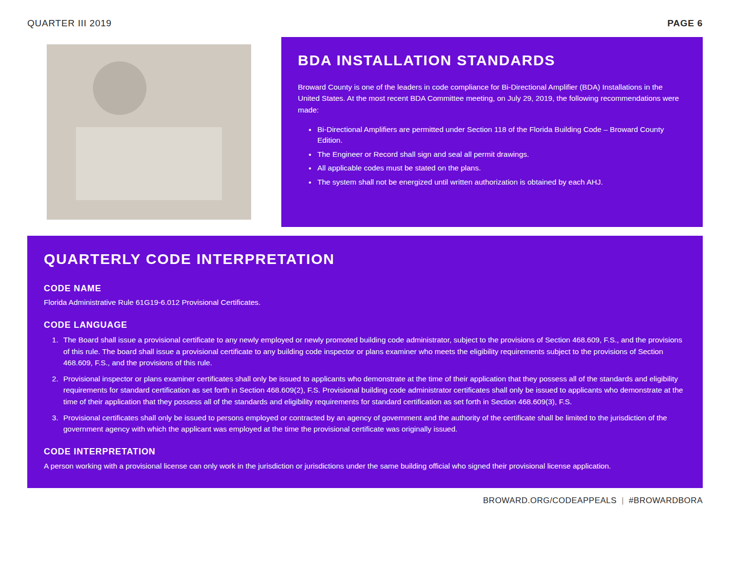QUARTER III 2019
PAGE 6
BDA Installation Standards
Broward County is one of the leaders in code compliance for Bi-Directional Amplifier (BDA) Installations in the United States. At the most recent BDA Committee meeting, on July 29, 2019, the following recommendations were made:
Bi-Directional Amplifiers are permitted under Section 118 of the Florida Building Code – Broward County Edition.
The Engineer or Record shall sign and seal all permit drawings.
All applicable codes must be stated on the plans.
The system shall not be energized until written authorization is obtained by each AHJ.
Quarterly Code Interpretation
Code Name
Florida Administrative Rule 61G19-6.012 Provisional Certificates.
Code Language
The Board shall issue a provisional certificate to any newly employed or newly promoted building code administrator, subject to the provisions of Section 468.609, F.S., and the provisions of this rule. The board shall issue a provisional certificate to any building code inspector or plans examiner who meets the eligibility requirements subject to the provisions of Section 468.609, F.S., and the provisions of this rule.
Provisional inspector or plans examiner certificates shall only be issued to applicants who demonstrate at the time of their application that they possess all of the standards and eligibility requirements for standard certification as set forth in Section 468.609(2), F.S. Provisional building code administrator certificates shall only be issued to applicants who demonstrate at the time of their application that they possess all of the standards and eligibility requirements for standard certification as set forth in Section 468.609(3), F.S.
Provisional certificates shall only be issued to persons employed or contracted by an agency of government and the authority of the certificate shall be limited to the jurisdiction of the government agency with which the applicant was employed at the time the provisional certificate was originally issued.
Code Interpretation
A person working with a provisional license can only work in the jurisdiction or jurisdictions under the same building official who signed their provisional license application.
BROWARD.ORG/CODEAPPEALS|#BROWARDBORA